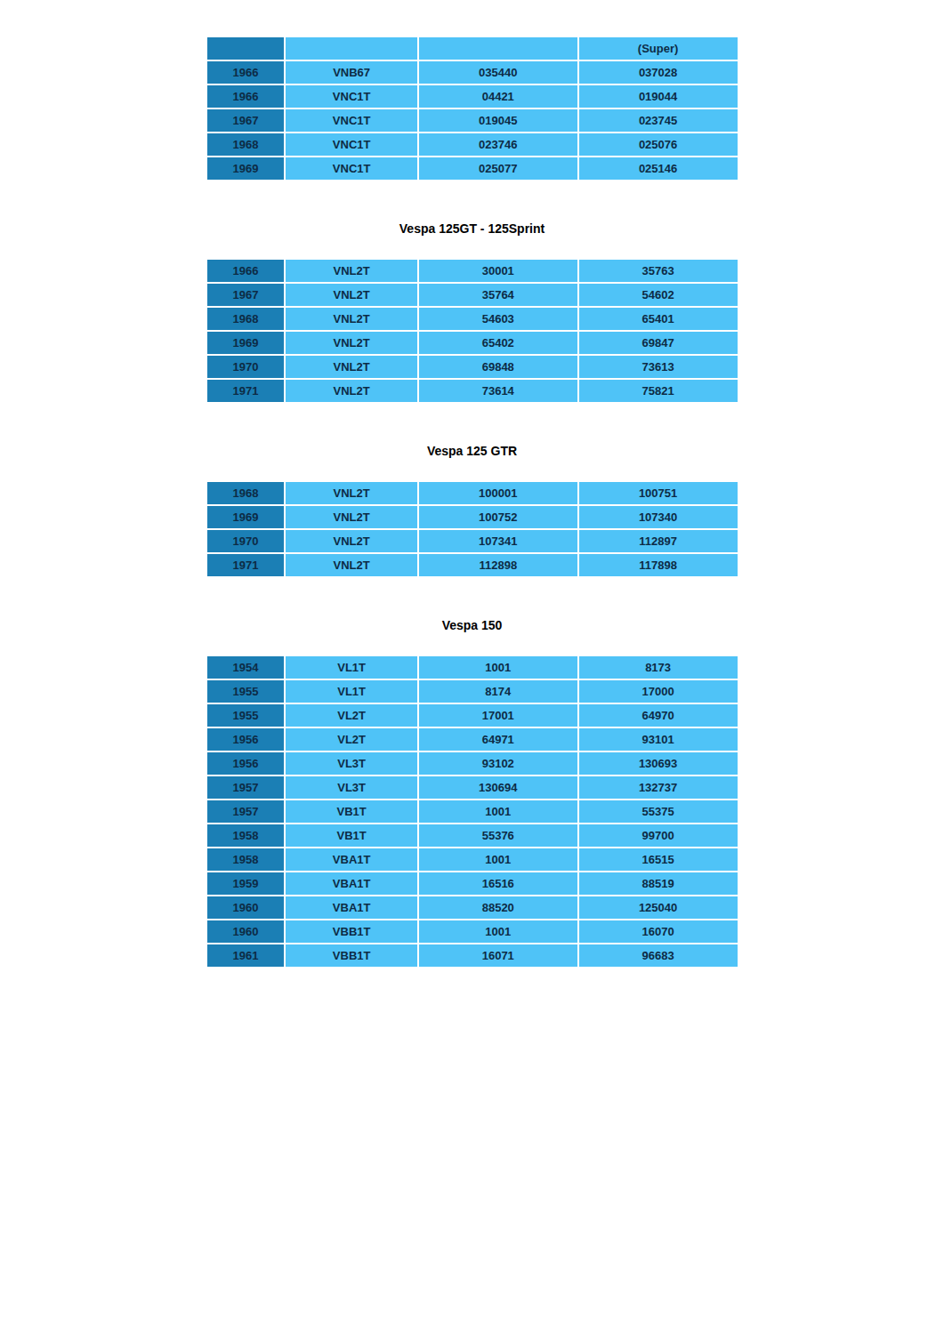| | | | (Super) |
| 1966 | VNB67 | 035440 | 037028 |
| 1966 | VNC1T | 04421 | 019044 |
| 1967 | VNC1T | 019045 | 023745 |
| 1968 | VNC1T | 023746 | 025076 |
| 1969 | VNC1T | 025077 | 025146 |
Vespa 125GT - 125Sprint
| 1966 | VNL2T | 30001 | 35763 |
| 1967 | VNL2T | 35764 | 54602 |
| 1968 | VNL2T | 54603 | 65401 |
| 1969 | VNL2T | 65402 | 69847 |
| 1970 | VNL2T | 69848 | 73613 |
| 1971 | VNL2T | 73614 | 75821 |
Vespa 125 GTR
| 1968 | VNL2T | 100001 | 100751 |
| 1969 | VNL2T | 100752 | 107340 |
| 1970 | VNL2T | 107341 | 112897 |
| 1971 | VNL2T | 112898 | 117898 |
Vespa 150
| 1954 | VL1T | 1001 | 8173 |
| 1955 | VL1T | 8174 | 17000 |
| 1955 | VL2T | 17001 | 64970 |
| 1956 | VL2T | 64971 | 93101 |
| 1956 | VL3T | 93102 | 130693 |
| 1957 | VL3T | 130694 | 132737 |
| 1957 | VB1T | 1001 | 55375 |
| 1958 | VB1T | 55376 | 99700 |
| 1958 | VBA1T | 1001 | 16515 |
| 1959 | VBA1T | 16516 | 88519 |
| 1960 | VBA1T | 88520 | 125040 |
| 1960 | VBB1T | 1001 | 16070 |
| 1961 | VBB1T | 16071 | 96683 |